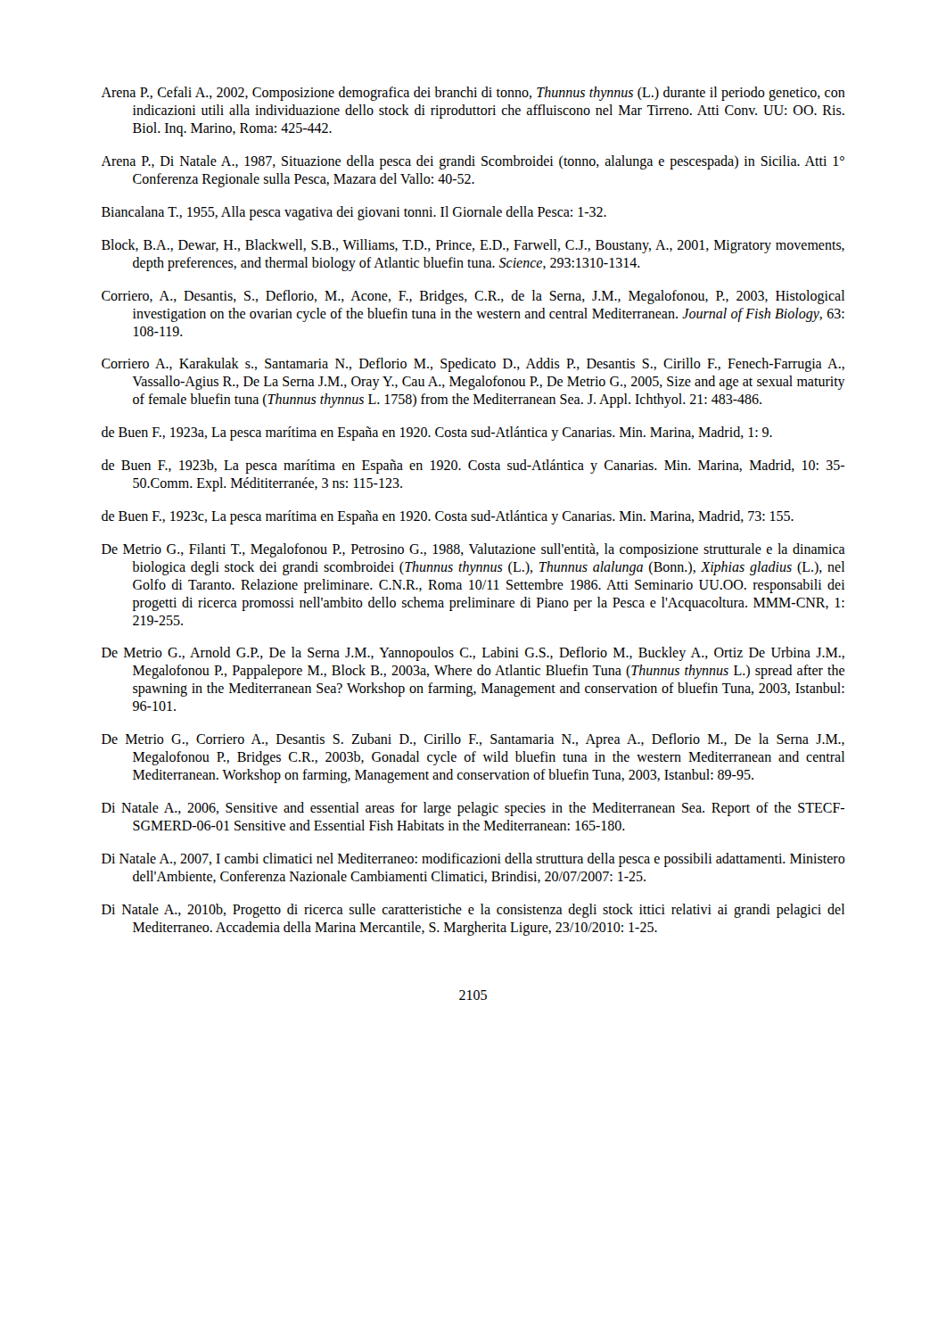Arena P., Cefali A., 2002, Composizione demografica dei branchi di tonno, Thunnus thynnus (L.) durante il periodo genetico, con indicazioni utili alla individuazione dello stock di riproduttori che affluiscono nel Mar Tirreno. Atti Conv. UU: OO. Ris. Biol. Inq. Marino, Roma: 425-442.
Arena P., Di Natale A., 1987, Situazione della pesca dei grandi Scombroidei (tonno, alalunga e pescespada) in Sicilia. Atti 1° Conferenza Regionale sulla Pesca, Mazara del Vallo: 40-52.
Biancalana T., 1955, Alla pesca vagativa dei giovani tonni. Il Giornale della Pesca: 1-32.
Block, B.A., Dewar, H., Blackwell, S.B., Williams, T.D., Prince, E.D., Farwell, C.J., Boustany, A., 2001, Migratory movements, depth preferences, and thermal biology of Atlantic bluefin tuna. Science, 293:1310-1314.
Corriero, A., Desantis, S., Deflorio, M., Acone, F., Bridges, C.R., de la Serna, J.M., Megalofonou, P., 2003, Histological investigation on the ovarian cycle of the bluefin tuna in the western and central Mediterranean. Journal of Fish Biology, 63: 108-119.
Corriero A., Karakulak s., Santamaria N., Deflorio M., Spedicato D., Addis P., Desantis S., Cirillo F., Fenech-Farrugia A., Vassallo-Agius R., De La Serna J.M., Oray Y., Cau A., Megalofonou P., De Metrio G., 2005, Size and age at sexual maturity of female bluefin tuna (Thunnus thynnus L. 1758) from the Mediterranean Sea. J. Appl. Ichthyol. 21: 483-486.
de Buen F., 1923a, La pesca marítima en España en 1920. Costa sud-Atlántica y Canarias. Min. Marina, Madrid, 1: 9.
de Buen F., 1923b, La pesca marítima en España en 1920. Costa sud-Atlántica y Canarias. Min. Marina, Madrid, 10: 35-50.Comm. Expl. Médititerranée, 3 ns: 115-123.
de Buen F., 1923c, La pesca marítima en España en 1920. Costa sud-Atlántica y Canarias. Min. Marina, Madrid, 73: 155.
De Metrio G., Filanti T., Megalofonou P., Petrosino G., 1988, Valutazione sull'entità, la composizione strutturale e la dinamica biologica degli stock dei grandi scombroidei (Thunnus thynnus (L.), Thunnus alalunga (Bonn.), Xiphias gladius (L.), nel Golfo di Taranto. Relazione preliminare. C.N.R., Roma 10/11 Settembre 1986. Atti Seminario UU.OO. responsabili dei progetti di ricerca promossi nell'ambito dello schema preliminare di Piano per la Pesca e l'Acquacoltura. MMM-CNR, 1: 219-255.
De Metrio G., Arnold G.P., De la Serna J.M., Yannopoulos C., Labini G.S., Deflorio M., Buckley A., Ortiz De Urbina J.M., Megalofonou P., Pappalepore M., Block B., 2003a, Where do Atlantic Bluefin Tuna (Thunnus thynnus L.) spread after the spawning in the Mediterranean Sea? Workshop on farming, Management and conservation of bluefin Tuna, 2003, Istanbul: 96-101.
De Metrio G., Corriero A., Desantis S. Zubani D., Cirillo F., Santamaria N., Aprea A., Deflorio M., De la Serna J.M., Megalofonou P., Bridges C.R., 2003b, Gonadal cycle of wild bluefin tuna in the western Mediterranean and central Mediterranean. Workshop on farming, Management and conservation of bluefin Tuna, 2003, Istanbul: 89-95.
Di Natale A., 2006, Sensitive and essential areas for large pelagic species in the Mediterranean Sea. Report of the STECF-SGMERD-06-01 Sensitive and Essential Fish Habitats in the Mediterranean: 165-180.
Di Natale A., 2007, I cambi climatici nel Mediterraneo: modificazioni della struttura della pesca e possibili adattamenti. Ministero dell'Ambiente, Conferenza Nazionale Cambiamenti Climatici, Brindisi, 20/07/2007: 1-25.
Di Natale A., 2010b, Progetto di ricerca sulle caratteristiche e la consistenza degli stock ittici relativi ai grandi pelagici del Mediterraneo. Accademia della Marina Mercantile, S. Margherita Ligure, 23/10/2010: 1-25.
2105